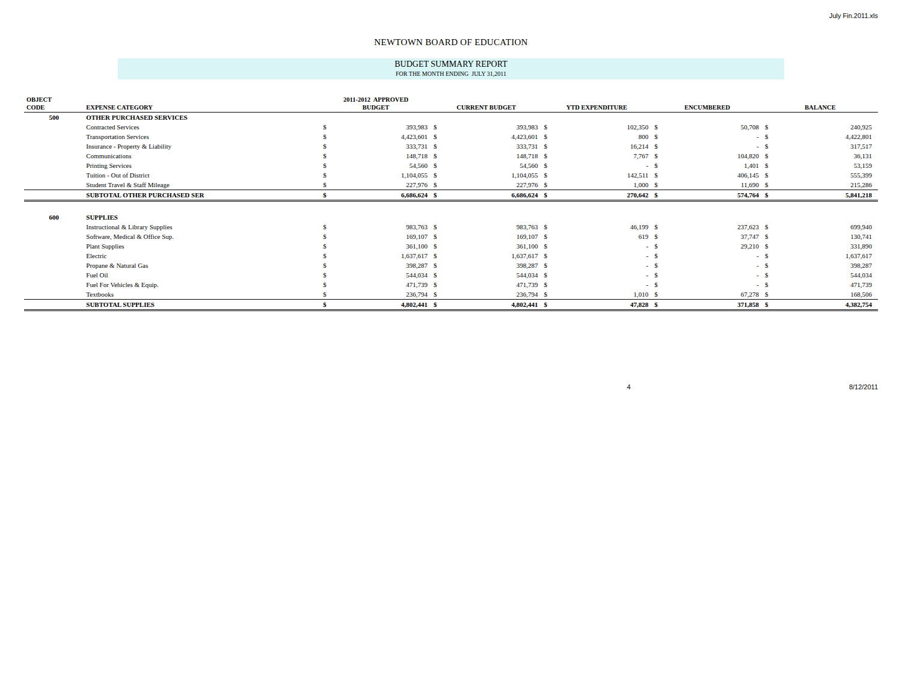July Fin.2011.xls
NEWTOWN BOARD OF EDUCATION
BUDGET SUMMARY REPORT FOR THE MONTH ENDING JULY 31,2011
| OBJECT | | 2011-2012 APPROVED | | | | |
| --- | --- | --- | --- | --- | --- | --- |
| CODE | EXPENSE CATEGORY | BUDGET | CURRENT BUDGET | YTD EXPENDITURE | ENCUMBERED | BALANCE |
| 500 | OTHER PURCHASED SERVICES | |
| | Contracted Services | $ | 393,983 | $ | 393,983 | $ | 102,350 | $ | 50,708 | $ | 240,925 |
| | Transportation Services | $ | 4,423,601 | $ | 4,423,601 | $ | 800 | $ | - | $ | 4,422,801 |
| | Insurance - Property & Liability | $ | 333,731 | $ | 333,731 | $ | 16,214 | $ | - | $ | 317,517 |
| | Communications | $ | 148,718 | $ | 148,718 | $ | 7,767 | $ | 104,820 | $ | 36,131 |
| | Printing Services | $ | 54,560 | $ | 54,560 | $ | - | $ | 1,401 | $ | 53,159 |
| | Tuition - Out of District | $ | 1,104,055 | $ | 1,104,055 | $ | 142,511 | $ | 406,145 | $ | 555,399 |
| | Student Travel & Staff Mileage | $ | 227,976 | $ | 227,976 | $ | 1,000 | $ | 11,690 | $ | 215,286 |
| | SUBTOTAL OTHER PURCHASED SER | $ | 6,686,624 | $ | 6,686,624 | $ | 270,642 | $ | 574,764 | $ | 5,841,218 |
| 600 | SUPPLIES | |
| | Instructional & Library Supplies | $ | 983,763 | $ | 983,763 | $ | 46,199 | $ | 237,623 | $ | 699,940 |
| | Software, Medical & Office Sup. | $ | 169,107 | $ | 169,107 | $ | 619 | $ | 37,747 | $ | 130,741 |
| | Plant Supplies | $ | 361,100 | $ | 361,100 | $ | - | $ | 29,210 | $ | 331,890 |
| | Electric | $ | 1,637,617 | $ | 1,637,617 | $ | - | $ | - | $ | 1,637,617 |
| | Propane & Natural Gas | $ | 398,287 | $ | 398,287 | $ | - | $ | - | $ | 398,287 |
| | Fuel Oil | $ | 544,034 | $ | 544,034 | $ | - | $ | - | $ | 544,034 |
| | Fuel For Vehicles & Equip. | $ | 471,739 | $ | 471,739 | $ | - | $ | - | $ | 471,739 |
| | Textbooks | $ | 236,794 | $ | 236,794 | $ | 1,010 | $ | 67,278 | $ | 168,506 |
| | SUBTOTAL SUPPLIES | $ | 4,802,441 | $ | 4,802,441 | $ | 47,828 | $ | 371,858 | $ | 4,382,754 |
4 8/12/2011